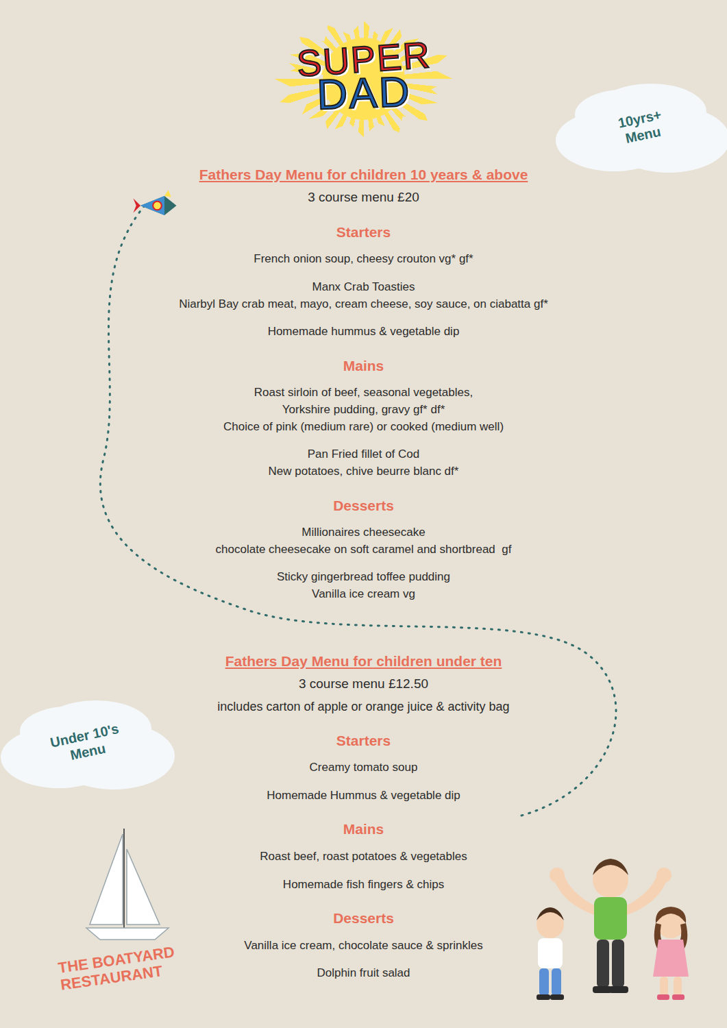SUPER DAD
10yrs+
Menu
Under 10's
Menu
Fathers Day Menu for children 10 years & above
3 course menu £20
Starters
French onion soup, cheesy crouton vg* gf*
Manx Crab Toasties Niarbyl Bay crab meat, mayo, cream cheese, soy sauce, on ciabatta gf*
Homemade hummus & vegetable dip
Mains
Roast sirloin of beef, seasonal vegetables, Yorkshire pudding, gravy gf* df* Choice of pink (medium rare) or cooked (medium well)
Pan Fried fillet of Cod New potatoes, chive beurre blanc df*
Desserts
Millionaires cheesecake chocolate cheesecake on soft caramel and shortbread gf
Sticky gingerbread toffee pudding Vanilla ice cream vg
Fathers Day Menu for children under ten
3 course menu £12.50
includes carton of apple or orange juice & activity bag
Starters
Creamy tomato soup
Homemade Hummus & vegetable dip
Mains
Roast beef, roast potatoes & vegetables
Homemade fish fingers & chips
Desserts
Vanilla ice cream, chocolate sauce & sprinkles
Dolphin fruit salad
THE BOATYARD
RESTAURANT